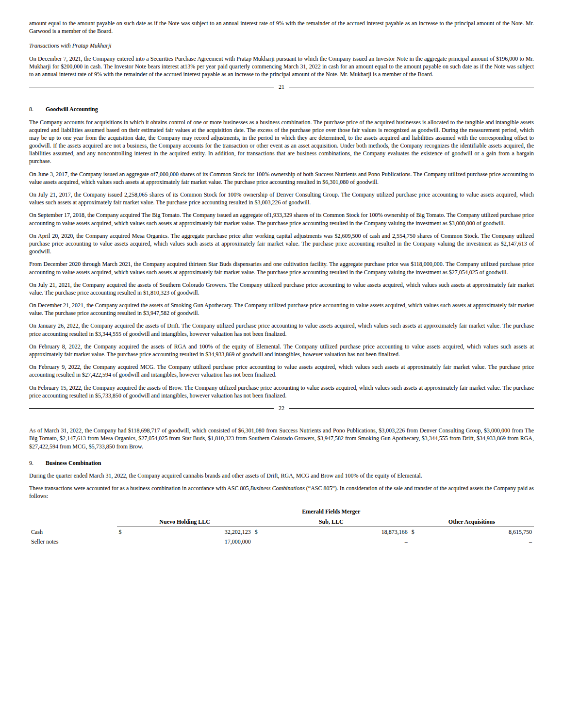amount equal to the amount payable on such date as if the Note was subject to an annual interest rate of 9% with the remainder of the accrued interest payable as an increase to the principal amount of the Note. Mr. Garwood is a member of the Board.
Transactions with Pratap Mukharji
On December 7, 2021, the Company entered into a Securities Purchase Agreement with Pratap Mukharji pursuant to which the Company issued an Investor Note in the aggregate principal amount of $196,000 to Mr. Mukharji for $200,000 in cash. The Investor Note bears interest at13% per year paid quarterly commencing March 31, 2022 in cash for an amount equal to the amount payable on such date as if the Note was subject to an annual interest rate of 9% with the remainder of the accrued interest payable as an increase to the principal amount of the Note. Mr. Mukharji is a member of the Board.
21
8.
Goodwill Accounting
The Company accounts for acquisitions in which it obtains control of one or more businesses as a business combination. The purchase price of the acquired businesses is allocated to the tangible and intangible assets acquired and liabilities assumed based on their estimated fair values at the acquisition date. The excess of the purchase price over those fair values is recognized as goodwill. During the measurement period, which may be up to one year from the acquisition date, the Company may record adjustments, in the period in which they are determined, to the assets acquired and liabilities assumed with the corresponding offset to goodwill. If the assets acquired are not a business, the Company accounts for the transaction or other event as an asset acquisition. Under both methods, the Company recognizes the identifiable assets acquired, the liabilities assumed, and any noncontrolling interest in the acquired entity. In addition, for transactions that are business combinations, the Company evaluates the existence of goodwill or a gain from a bargain purchase.
On June 3, 2017, the Company issued an aggregate of7,000,000 shares of its Common Stock for 100% ownership of both Success Nutrients and Pono Publications. The Company utilized purchase price accounting to value assets acquired, which values such assets at approximately fair market value. The purchase price accounting resulted in $6,301,080 of goodwill.
On July 21, 2017, the Company issued 2,258,065 shares of its Common Stock for 100% ownership of Denver Consulting Group. The Company utilized purchase price accounting to value assets acquired, which values such assets at approximately fair market value. The purchase price accounting resulted in $3,003,226 of goodwill.
On September 17, 2018, the Company acquired The Big Tomato. The Company issued an aggregate of1,933,329 shares of its Common Stock for 100% ownership of Big Tomato. The Company utilized purchase price accounting to value assets acquired, which values such assets at approximately fair market value. The purchase price accounting resulted in the Company valuing the investment as $3,000,000 of goodwill.
On April 20, 2020, the Company acquired Mesa Organics. The aggregate purchase price after working capital adjustments was $2,609,500 of cash and 2,554,750 shares of Common Stock. The Company utilized purchase price accounting to value assets acquired, which values such assets at approximately fair market value. The purchase price accounting resulted in the Company valuing the investment as $2,147,613 of goodwill.
From December 2020 through March 2021, the Company acquired thirteen Star Buds dispensaries and one cultivation facility. The aggregate purchase price was $118,000,000. The Company utilized purchase price accounting to value assets acquired, which values such assets at approximately fair market value. The purchase price accounting resulted in the Company valuing the investment as $27,054,025 of goodwill.
On July 21, 2021, the Company acquired the assets of Southern Colorado Growers. The Company utilized purchase price accounting to value assets acquired, which values such assets at approximately fair market value. The purchase price accounting resulted in $1,810,323 of goodwill.
On December 21, 2021, the Company acquired the assets of Smoking Gun Apothecary. The Company utilized purchase price accounting to value assets acquired, which values such assets at approximately fair market value. The purchase price accounting resulted in $3,947,582 of goodwill.
On January 26, 2022, the Company acquired the assets of Drift. The Company utilized purchase price accounting to value assets acquired, which values such assets at approximately fair market value. The purchase price accounting resulted in $3,344,555 of goodwill and intangibles, however valuation has not been finalized.
On February 8, 2022, the Company acquired the assets of RGA and 100% of the equity of Elemental. The Company utilized purchase price accounting to value assets acquired, which values such assets at approximately fair market value. The purchase price accounting resulted in $34,933,869 of goodwill and intangibles, however valuation has not been finalized.
On February 9, 2022, the Company acquired MCG. The Company utilized purchase price accounting to value assets acquired, which values such assets at approximately fair market value. The purchase price accounting resulted in $27,422,594 of goodwill and intangibles, however valuation has not been finalized.
On February 15, 2022, the Company acquired the assets of Brow. The Company utilized purchase price accounting to value assets acquired, which values such assets at approximately fair market value. The purchase price accounting resulted in $5,733,850 of goodwill and intangibles, however valuation has not been finalized.
22
As of March 31, 2022, the Company had $118,698,717 of goodwill, which consisted of $6,301,080 from Success Nutrients and Pono Publications, $3,003,226 from Denver Consulting Group, $3,000,000 from The Big Tomato, $2,147,613 from Mesa Organics, $27,054,025 from Star Buds, $1,810,323 from Southern Colorado Growers, $3,947,582 from Smoking Gun Apothecary, $3,344,555 from Drift, $34,933,869 from RGA, $27,422,594 from MCG, $5,733,850 from Brow.
9.
Business Combination
During the quarter ended March 31, 2022, the Company acquired cannabis brands and other assets of Drift, RGA, MCG and Brow and 100% of the equity of Elemental.
These transactions were accounted for as a business combination in accordance with ASC 805,Business Combinations (“ASC 805”). In consideration of the sale and transfer of the acquired assets the Company paid as follows:
| | | Emerald Fields Merger | |
| | Nuevo Holding LLC | Sub, LLC | Other Acquisitions |
| Cash | $ | 32,202,123 | $ | 18,873,166 | $ | 8,615,750 |
| Seller notes | | 17,000,000 | | – | | – |